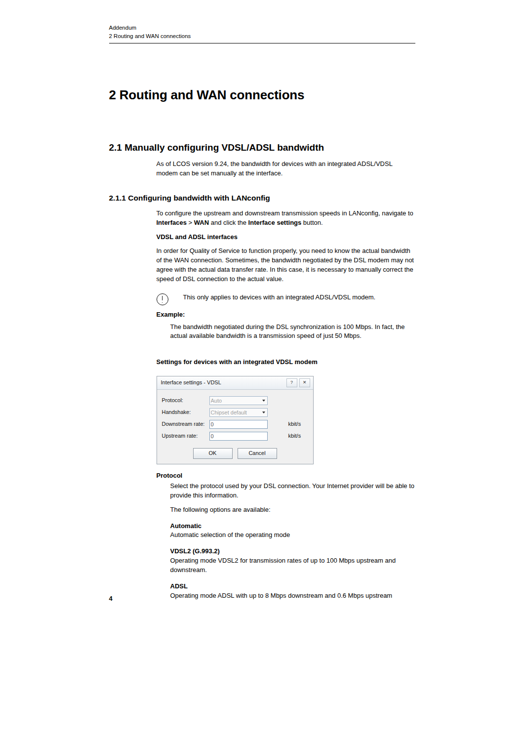Addendum 2 Routing and WAN connections
2 Routing and WAN connections
2.1 Manually configuring VDSL/ADSL bandwidth
As of LCOS version 9.24, the bandwidth for devices with an integrated ADSL/VDSL modem can be set manually at the interface.
2.1.1 Configuring bandwidth with LANconfig
To configure the upstream and downstream transmission speeds in LANconfig, navigate to Interfaces > WAN and click the Interface settings button.
VDSL and ADSL interfaces
In order for Quality of Service to function properly, you need to know the actual bandwidth of the WAN connection. Sometimes, the bandwidth negotiated by the DSL modem may not agree with the actual data transfer rate. In this case, it is necessary to manually correct the speed of DSL connection to the actual value.
This only applies to devices with an integrated ADSL/VDSL modem.
Example:
The bandwidth negotiated during the DSL synchronization is 100 Mbps. In fact, the actual available bandwidth is a transmission speed of just 50 Mbps.
Settings for devices with an integrated VDSL modem
Interface settings - VDSL ? ✕
| Protocol: | Auto | |
| Handshake: | Chipset default | |
| Downstream rate: | | kbit/s |
| Upstream rate: | | kbit/s |
OK
Cancel
Protocol
Select the protocol used by your DSL connection. Your Internet provider will be able to provide this information.
The following options are available:
Automatic
Automatic selection of the operating mode
VDSL2 (G.993.2)
Operating mode VDSL2 for transmission rates of up to 100 Mbps upstream and downstream.
ADSL
Operating mode ADSL with up to 8 Mbps downstream and 0.6 Mbps upstream
4